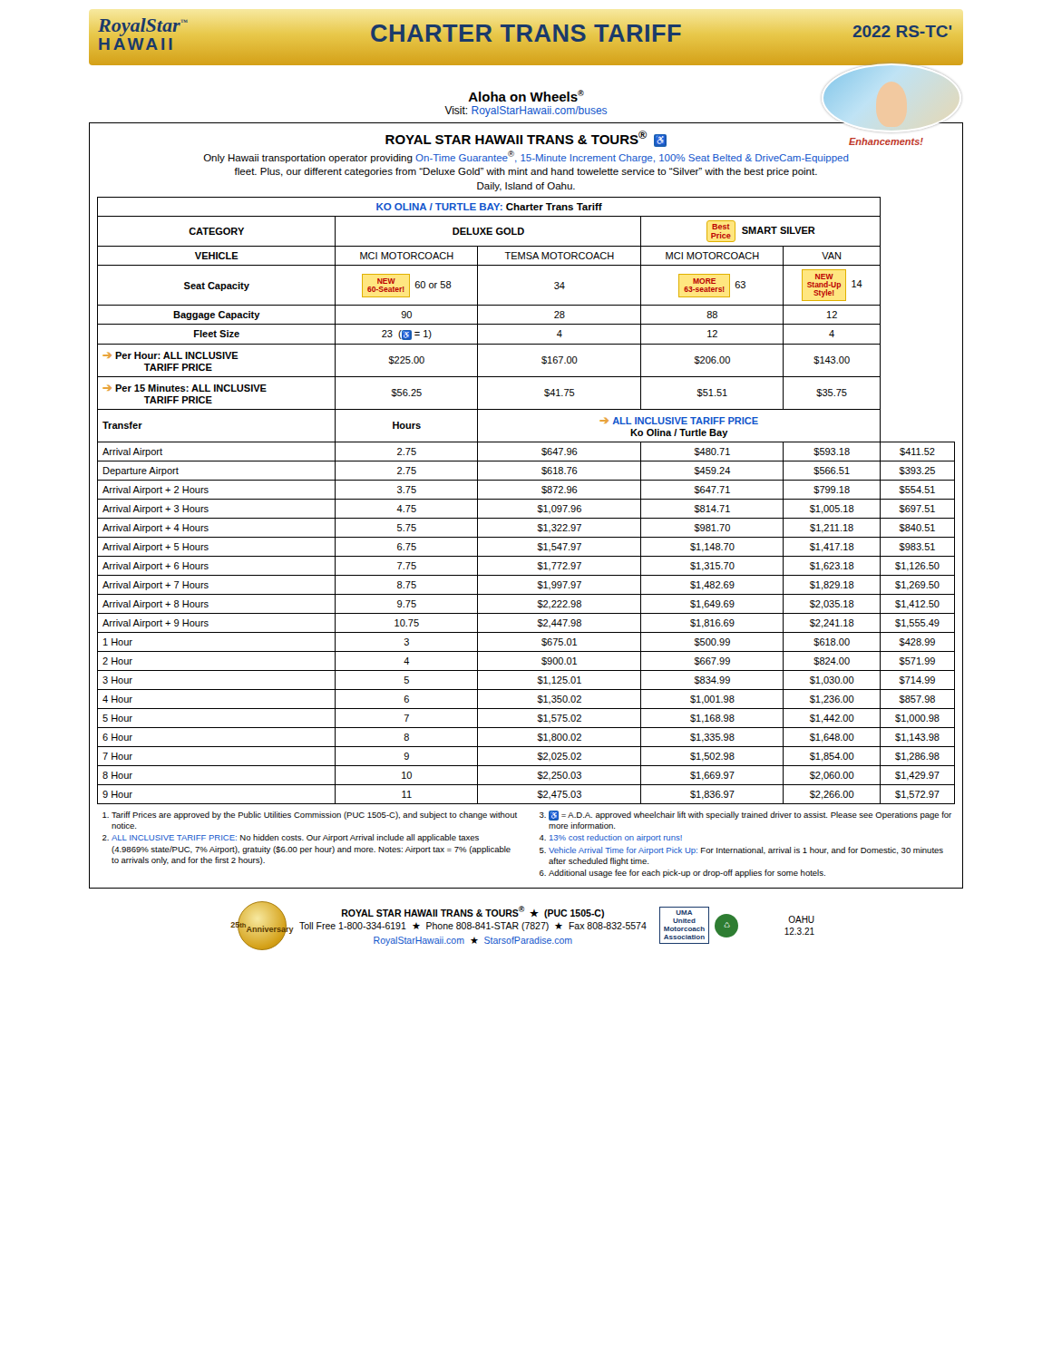RoyalStar™
HAWAII
CHARTER TRANS TARIFF
2022 RS-TC'
Enhancements!
Aloha on Wheels®
Visit: RoyalStarHawaii.com/buses
ROYAL STAR HAWAII TRANS & TOURS® ♿
Only Hawaii transportation operator providing On-Time Guarantee®, 15-Minute Increment Charge, 100% Seat Belted & DriveCam-Equipped
fleet. Plus, our different categories from “Deluxe Gold” with mint and hand towelette service to “Silver” with the best price point.
Daily, Island of Oahu.
| KO OLINA / TURTLE BAY: Charter Trans Tariff |
| CATEGORY | DELUXE GOLD | Best Price SMART SILVER |
| VEHICLE | MCI MOTORCOACH | TEMSA MOTORCOACH | MCI MOTORCOACH | VAN |
| Seat Capacity | NEW 60-Seater! 60 or 58 | 34 | MORE 63-seaters! 63 | NEW Stand-Up Style! 14 |
| Baggage Capacity | 90 | 28 | 88 | 12 |
| Fleet Size | 23 ( ♿ = 1) | 4 | 12 | 4 |
| ➔ Per Hour: ALL INCLUSIVE TARIFF PRICE | $225.00 | $167.00 | $206.00 | $143.00 |
| ➔ Per 15 Minutes: ALL INCLUSIVE TARIFF PRICE | $56.25 | $41.75 | $51.51 | $35.75 |
| Transfer | Hours | ➔ ALL INCLUSIVE TARIFF PRICE Ko Olina / Turtle Bay |
| Arrival Airport | 2.75 | $647.96 | $480.71 | $593.18 | $411.52 |
| Departure Airport | 2.75 | $618.76 | $459.24 | $566.51 | $393.25 |
| Arrival Airport + 2 Hours | 3.75 | $872.96 | $647.71 | $799.18 | $554.51 |
| Arrival Airport + 3 Hours | 4.75 | $1,097.96 | $814.71 | $1,005.18 | $697.51 |
| Arrival Airport + 4 Hours | 5.75 | $1,322.97 | $981.70 | $1,211.18 | $840.51 |
| Arrival Airport + 5 Hours | 6.75 | $1,547.97 | $1,148.70 | $1,417.18 | $983.51 |
| Arrival Airport + 6 Hours | 7.75 | $1,772.97 | $1,315.70 | $1,623.18 | $1,126.50 |
| Arrival Airport + 7 Hours | 8.75 | $1,997.97 | $1,482.69 | $1,829.18 | $1,269.50 |
| Arrival Airport + 8 Hours | 9.75 | $2,222.98 | $1,649.69 | $2,035.18 | $1,412.50 |
| Arrival Airport + 9 Hours | 10.75 | $2,447.98 | $1,816.69 | $2,241.18 | $1,555.49 |
| 1 Hour | 3 | $675.01 | $500.99 | $618.00 | $428.99 |
| 2 Hour | 4 | $900.01 | $667.99 | $824.00 | $571.99 |
| 3 Hour | 5 | $1,125.01 | $834.99 | $1,030.00 | $714.99 |
| 4 Hour | 6 | $1,350.02 | $1,001.98 | $1,236.00 | $857.98 |
| 5 Hour | 7 | $1,575.02 | $1,168.98 | $1,442.00 | $1,000.98 |
| 6 Hour | 8 | $1,800.02 | $1,335.98 | $1,648.00 | $1,143.98 |
| 7 Hour | 9 | $2,025.02 | $1,502.98 | $1,854.00 | $1,286.98 |
| 8 Hour | 10 | $2,250.03 | $1,669.97 | $2,060.00 | $1,429.97 |
| 9 Hour | 11 | $2,475.03 | $1,836.97 | $2,266.00 | $1,572.97 |
Tariff Prices are approved by the Public Utilities Commission (PUC 1505-C), and subject to change without notice.
ALL INCLUSIVE TARIFF PRICE: No hidden costs. Our Airport Arrival include all applicable taxes (4.9869% state/PUC, 7% Airport), gratuity ($6.00 per hour) and more. Notes: Airport tax = 7% (applicable to arrivals only, and for the first 2 hours).
♿ = A.D.A. approved wheelchair lift with specially trained driver to assist. Please see Operations page for more information.
13% cost reduction on airport runs!
Vehicle Arrival Time for Airport Pick Up: For International, arrival is 1 hour, and for Domestic, 30 minutes after scheduled flight time.
Additional usage fee for each pick-up or drop-off applies for some hotels.
25th
Anniversary
ROYAL STAR HAWAII TRANS & TOURS® ★ (PUC 1505-C)
Toll Free 1-800-334-6191 ★ Phone 808-841-STAR (7827) ★ Fax 808-832-5574
RoyalStarHawaii.com ★ StarsofParadise.com
UMA
United
Motorcoach
Association
♺
OAHU
12.3.21